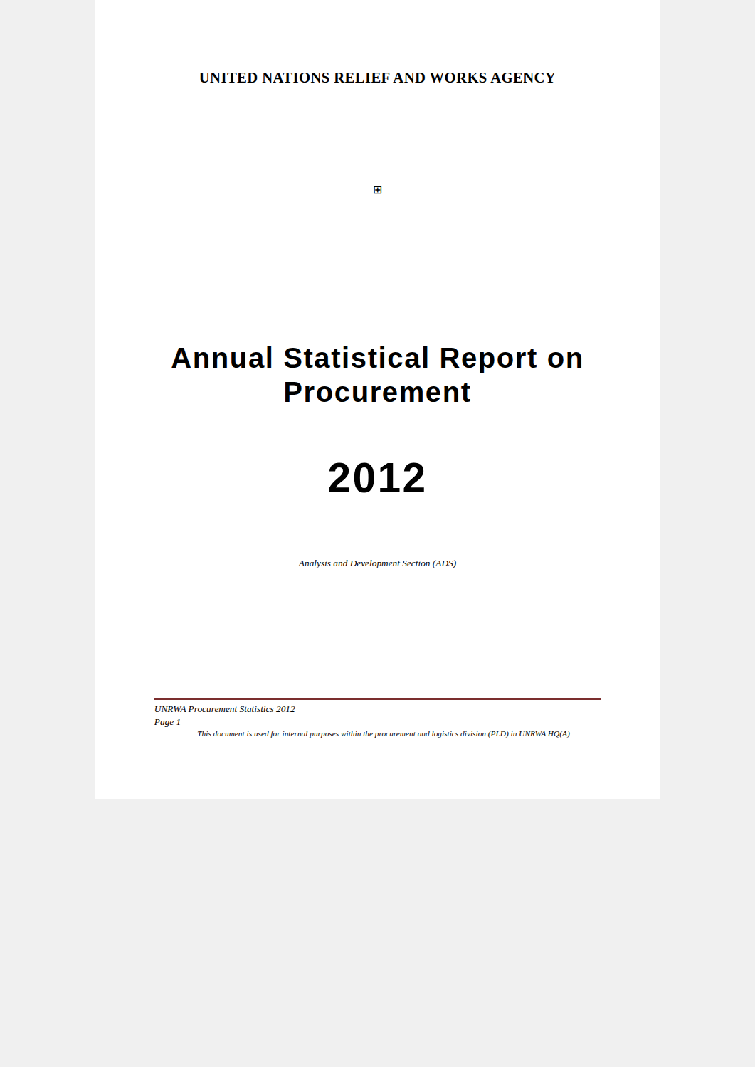UNITED NATIONS RELIEF AND WORKS AGENCY
⊞
Annual Statistical Report on Procurement
2012
Analysis and Development Section (ADS)
UNRWA Procurement Statistics 2012
Page 1
This document is used for internal purposes within the procurement and logistics division (PLD) in UNRWA HQ(A)